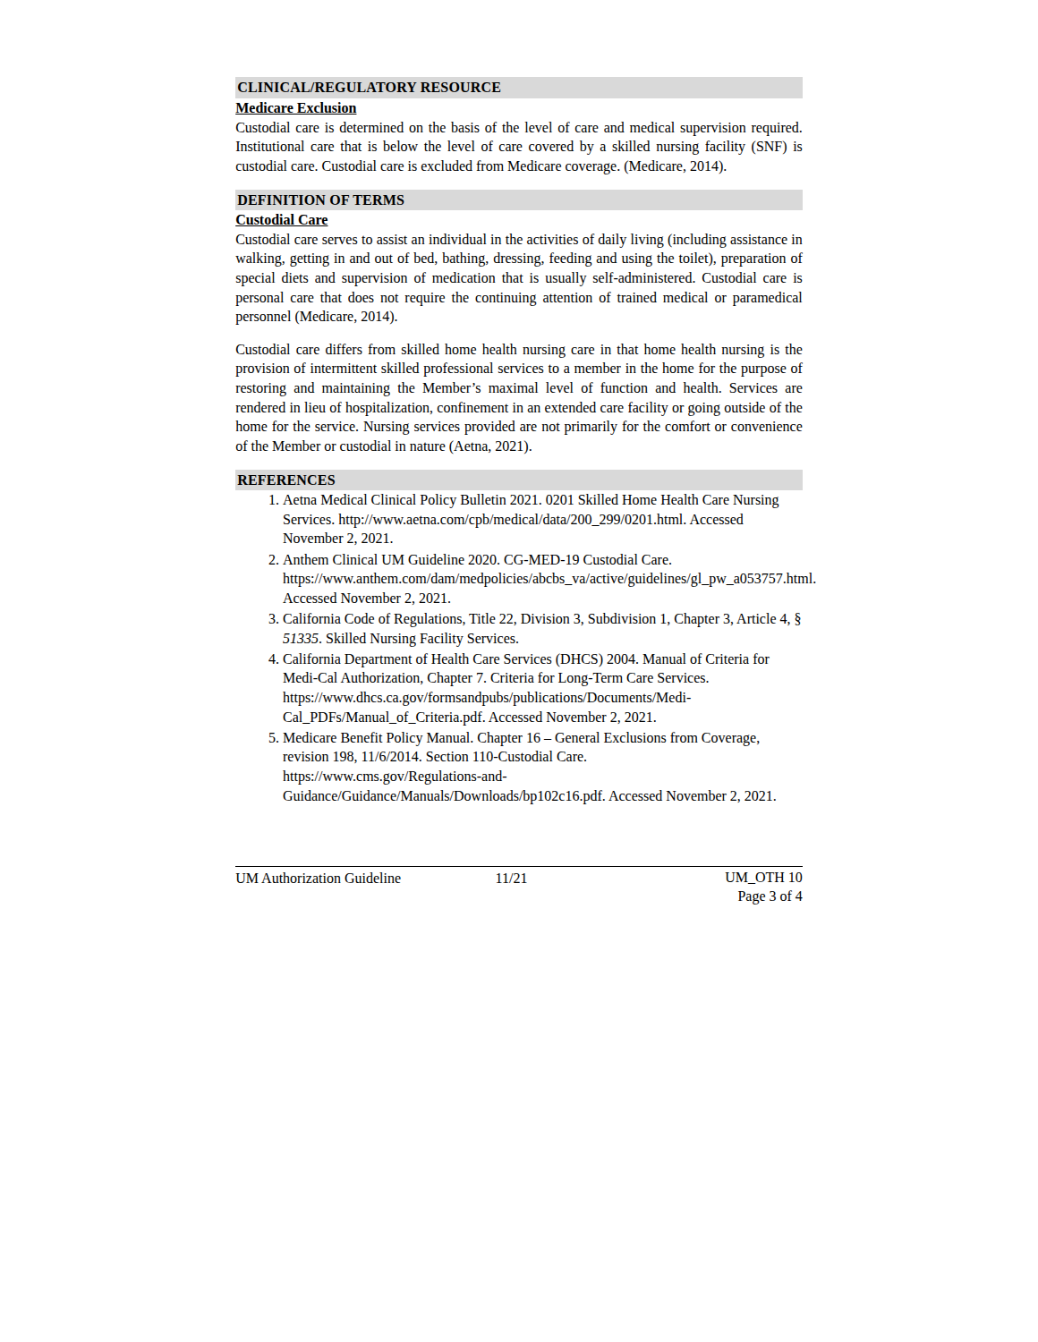CLINICAL/REGULATORY RESOURCE
Medicare Exclusion
Custodial care is determined on the basis of the level of care and medical supervision required. Institutional care that is below the level of care covered by a skilled nursing facility (SNF) is custodial care. Custodial care is excluded from Medicare coverage. (Medicare, 2014).
DEFINITION OF TERMS
Custodial Care
Custodial care serves to assist an individual in the activities of daily living (including assistance in walking, getting in and out of bed, bathing, dressing, feeding and using the toilet), preparation of special diets and supervision of medication that is usually self-administered. Custodial care is personal care that does not require the continuing attention of trained medical or paramedical personnel (Medicare, 2014).
Custodial care differs from skilled home health nursing care in that home health nursing is the provision of intermittent skilled professional services to a member in the home for the purpose of restoring and maintaining the Member’s maximal level of function and health. Services are rendered in lieu of hospitalization, confinement in an extended care facility or going outside of the home for the service. Nursing services provided are not primarily for the comfort or convenience of the Member or custodial in nature (Aetna, 2021).
REFERENCES
Aetna Medical Clinical Policy Bulletin 2021. 0201 Skilled Home Health Care Nursing Services. http://www.aetna.com/cpb/medical/data/200_299/0201.html. Accessed November 2, 2021.
Anthem Clinical UM Guideline 2020. CG-MED-19 Custodial Care.
https://www.anthem.com/dam/medpolicies/abcbs_va/active/guidelines/gl_pw_a053757.html. Accessed November 2, 2021.
California Code of Regulations, Title 22, Division 3, Subdivision 1, Chapter 3, Article 4, § 51335. Skilled Nursing Facility Services.
California Department of Health Care Services (DHCS) 2004. Manual of Criteria for Medi-Cal Authorization, Chapter 7. Criteria for Long-Term Care Services.
https://www.dhcs.ca.gov/formsandpubs/publications/Documents/Medi-Cal_PDFs/Manual_of_Criteria.pdf. Accessed November 2, 2021.
Medicare Benefit Policy Manual. Chapter 16 – General Exclusions from Coverage, revision 198, 11/6/2014. Section 110-Custodial Care.
https://www.cms.gov/Regulations-and-Guidance/Guidance/Manuals/Downloads/bp102c16.pdf. Accessed November 2, 2021.
UM Authorization Guideline
11/21
UM_OTH 10
Page 3 of 4